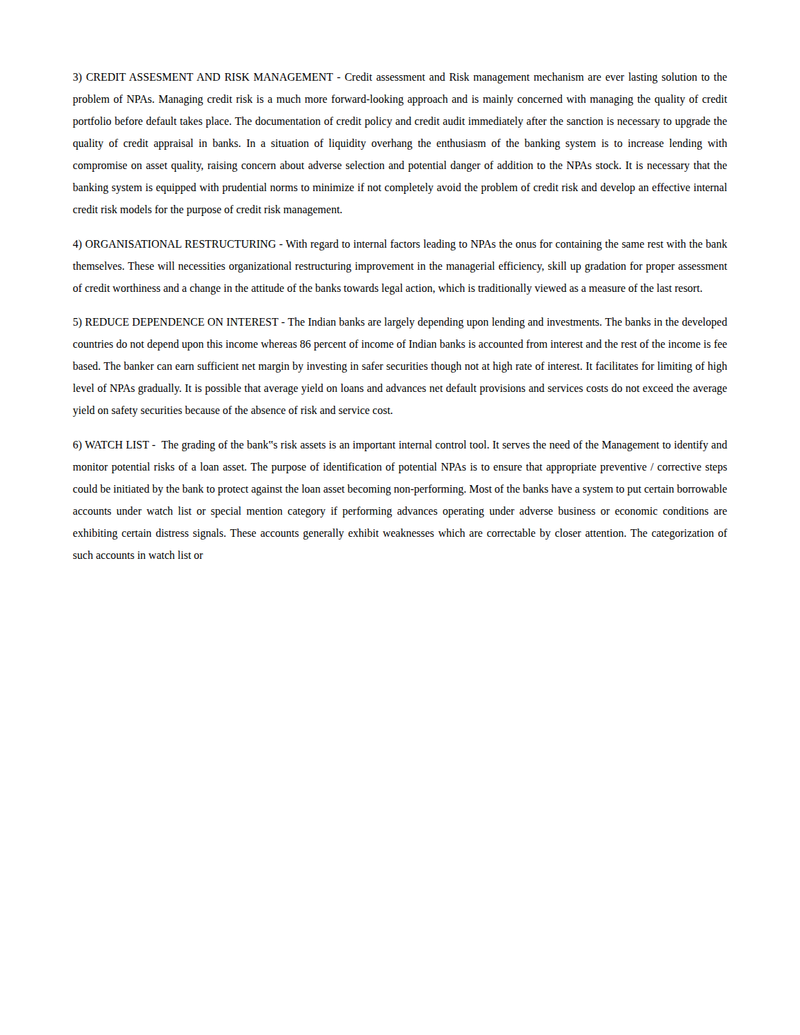3) CREDIT ASSESMENT AND RISK MANAGEMENT - Credit assessment and Risk management mechanism are ever lasting solution to the problem of NPAs. Managing credit risk is a much more forward-looking approach and is mainly concerned with managing the quality of credit portfolio before default takes place. The documentation of credit policy and credit audit immediately after the sanction is necessary to upgrade the quality of credit appraisal in banks. In a situation of liquidity overhang the enthusiasm of the banking system is to increase lending with compromise on asset quality, raising concern about adverse selection and potential danger of addition to the NPAs stock. It is necessary that the banking system is equipped with prudential norms to minimize if not completely avoid the problem of credit risk and develop an effective internal credit risk models for the purpose of credit risk management.
4) ORGANISATIONAL RESTRUCTURING - With regard to internal factors leading to NPAs the onus for containing the same rest with the bank themselves. These will necessities organizational restructuring improvement in the managerial efficiency, skill up gradation for proper assessment of credit worthiness and a change in the attitude of the banks towards legal action, which is traditionally viewed as a measure of the last resort.
5) REDUCE DEPENDENCE ON INTEREST - The Indian banks are largely depending upon lending and investments. The banks in the developed countries do not depend upon this income whereas 86 percent of income of Indian banks is accounted from interest and the rest of the income is fee based. The banker can earn sufficient net margin by investing in safer securities though not at high rate of interest. It facilitates for limiting of high level of NPAs gradually. It is possible that average yield on loans and advances net default provisions and services costs do not exceed the average yield on safety securities because of the absence of risk and service cost.
6) WATCH LIST - The grading of the bank‟s risk assets is an important internal control tool. It serves the need of the Management to identify and monitor potential risks of a loan asset. The purpose of identification of potential NPAs is to ensure that appropriate preventive / corrective steps could be initiated by the bank to protect against the loan asset becoming non-performing. Most of the banks have a system to put certain borrowable accounts under watch list or special mention category if performing advances operating under adverse business or economic conditions are exhibiting certain distress signals. These accounts generally exhibit weaknesses which are correctable by closer attention. The categorization of such accounts in watch list or